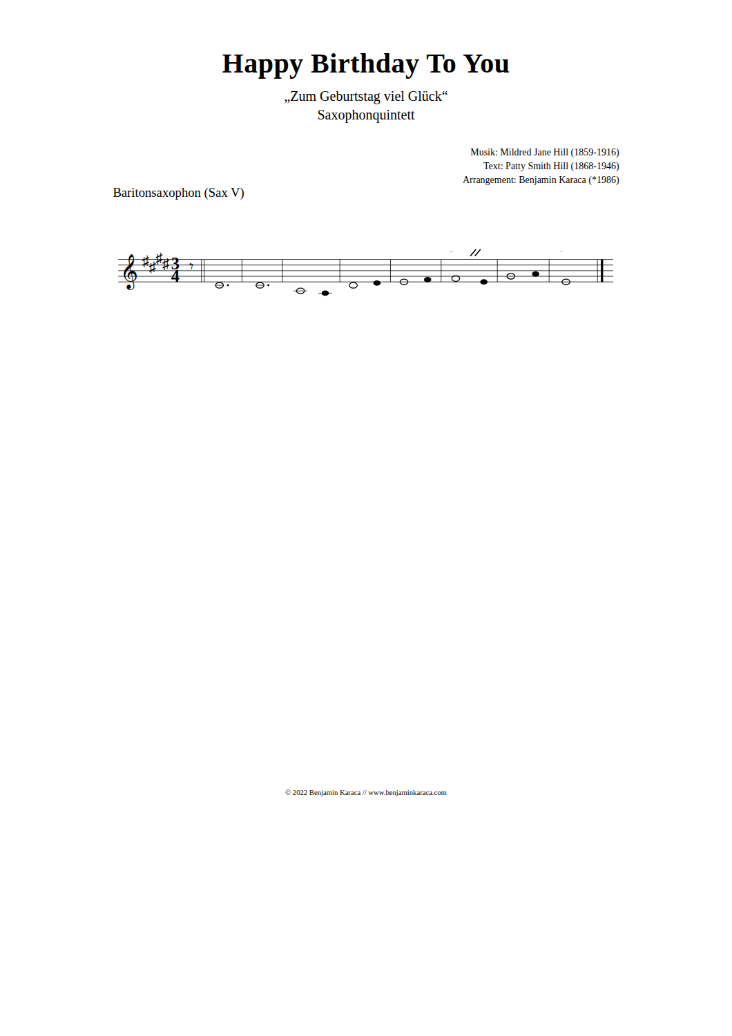Happy Birthday To You
„Zum Geburtstag viel Glück“
Saxophonquintett
Musik: Mildred Jane Hill (1859-1916)
Text: Patty Smith Hill (1868-1946)
Arrangement: Benjamin Karaca (*1986)
Baritonsaxophon (Sax V)
𝄞 ♯ ♯ ♯ ♯ 3 4 𝄾 𝅭 𝅭
© 2022 Benjamin Karaca // www.benjaminkaraca.com